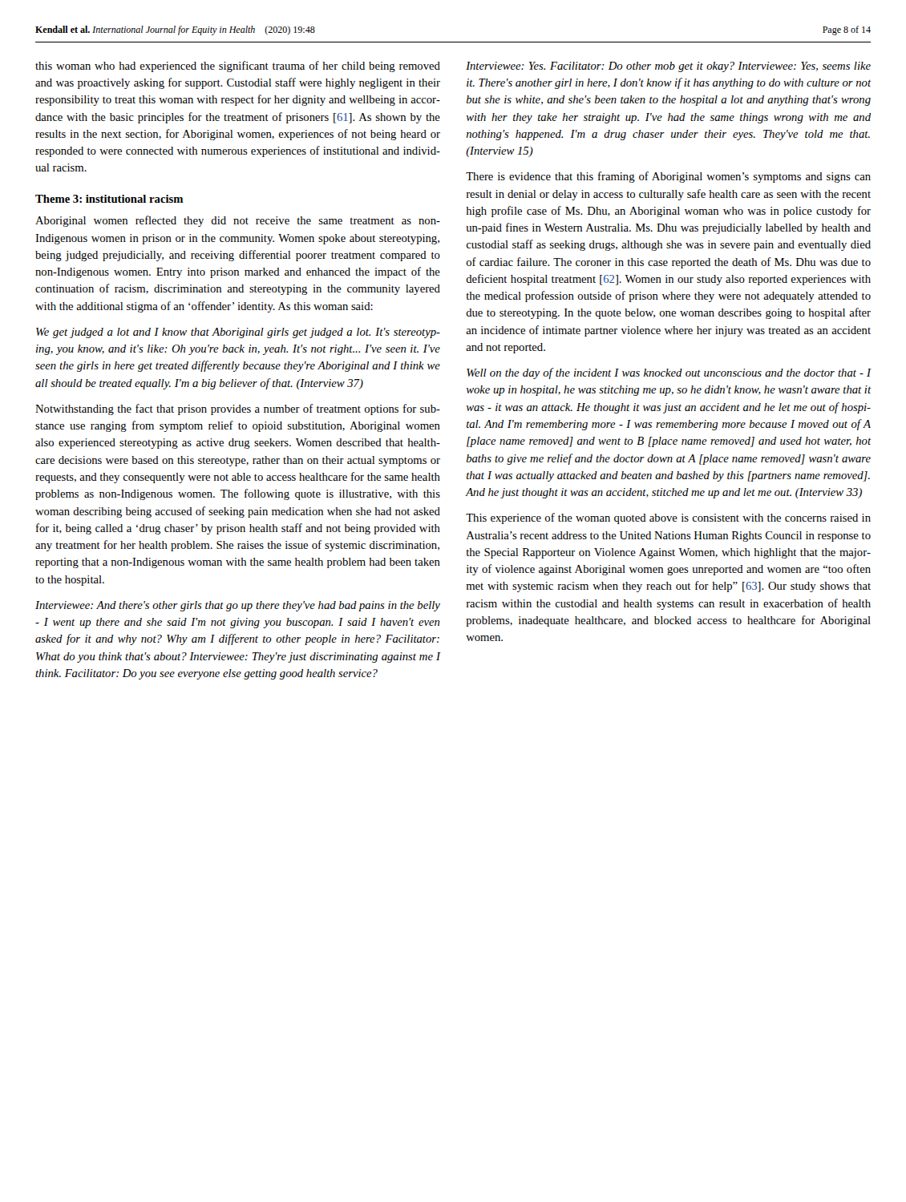Kendall et al. International Journal for Equity in Health (2020) 19:48
Page 8 of 14
this woman who had experienced the significant trauma of her child being removed and was proactively asking for support. Custodial staff were highly negligent in their responsibility to treat this woman with respect for her dignity and wellbeing in accordance with the basic principles for the treatment of prisoners [61]. As shown by the results in the next section, for Aboriginal women, experiences of not being heard or responded to were connected with numerous experiences of institutional and individual racism.
Theme 3: institutional racism
Aboriginal women reflected they did not receive the same treatment as non-Indigenous women in prison or in the community. Women spoke about stereotyping, being judged prejudicially, and receiving differential poorer treatment compared to non-Indigenous women. Entry into prison marked and enhanced the impact of the continuation of racism, discrimination and stereotyping in the community layered with the additional stigma of an ‘offender’ identity. As this woman said:
We get judged a lot and I know that Aboriginal girls get judged a lot. It's stereotyping, you know, and it's like: Oh you're back in, yeah. It's not right... I've seen it. I've seen the girls in here get treated differently because they're Aboriginal and I think we all should be treated equally. I'm a big believer of that. (Interview 37)
Notwithstanding the fact that prison provides a number of treatment options for substance use ranging from symptom relief to opioid substitution, Aboriginal women also experienced stereotyping as active drug seekers. Women described that healthcare decisions were based on this stereotype, rather than on their actual symptoms or requests, and they consequently were not able to access healthcare for the same health problems as non-Indigenous women. The following quote is illustrative, with this woman describing being accused of seeking pain medication when she had not asked for it, being called a ‘drug chaser’ by prison health staff and not being provided with any treatment for her health problem. She raises the issue of systemic discrimination, reporting that a non-Indigenous woman with the same health problem had been taken to the hospital.
Interviewee: And there's other girls that go up there they've had bad pains in the belly - I went up there and she said I'm not giving you buscopan. I said I haven't even asked for it and why not? Why am I different to other people in here? Facilitator: What do you think that's about? Interviewee: They're just discriminating against me I think. Facilitator: Do you see everyone else getting good health service?
Interviewee: Yes. Facilitator: Do other mob get it okay? Interviewee: Yes, seems like it. There's another girl in here, I don't know if it has anything to do with culture or not but she is white, and she's been taken to the hospital a lot and anything that's wrong with her they take her straight up. I've had the same things wrong with me and nothing's happened. I'm a drug chaser under their eyes. They've told me that. (Interview 15)
There is evidence that this framing of Aboriginal women’s symptoms and signs can result in denial or delay in access to culturally safe health care as seen with the recent high profile case of Ms. Dhu, an Aboriginal woman who was in police custody for un-paid fines in Western Australia. Ms. Dhu was prejudicially labelled by health and custodial staff as seeking drugs, although she was in severe pain and eventually died of cardiac failure. The coroner in this case reported the death of Ms. Dhu was due to deficient hospital treatment [62]. Women in our study also reported experiences with the medical profession outside of prison where they were not adequately attended to due to stereotyping. In the quote below, one woman describes going to hospital after an incidence of intimate partner violence where her injury was treated as an accident and not reported.
Well on the day of the incident I was knocked out unconscious and the doctor that - I woke up in hospital, he was stitching me up, so he didn't know, he wasn't aware that it was - it was an attack. He thought it was just an accident and he let me out of hospital. And I'm remembering more - I was remembering more because I moved out of A [place name removed] and went to B [place name removed] and used hot water, hot baths to give me relief and the doctor down at A [place name removed] wasn't aware that I was actually attacked and beaten and bashed by this [partners name removed]. And he just thought it was an accident, stitched me up and let me out. (Interview 33)
This experience of the woman quoted above is consistent with the concerns raised in Australia’s recent address to the United Nations Human Rights Council in response to the Special Rapporteur on Violence Against Women, which highlight that the majority of violence against Aboriginal women goes unreported and women are “too often met with systemic racism when they reach out for help” [63]. Our study shows that racism within the custodial and health systems can result in exacerbation of health problems, inadequate healthcare, and blocked access to healthcare for Aboriginal women.